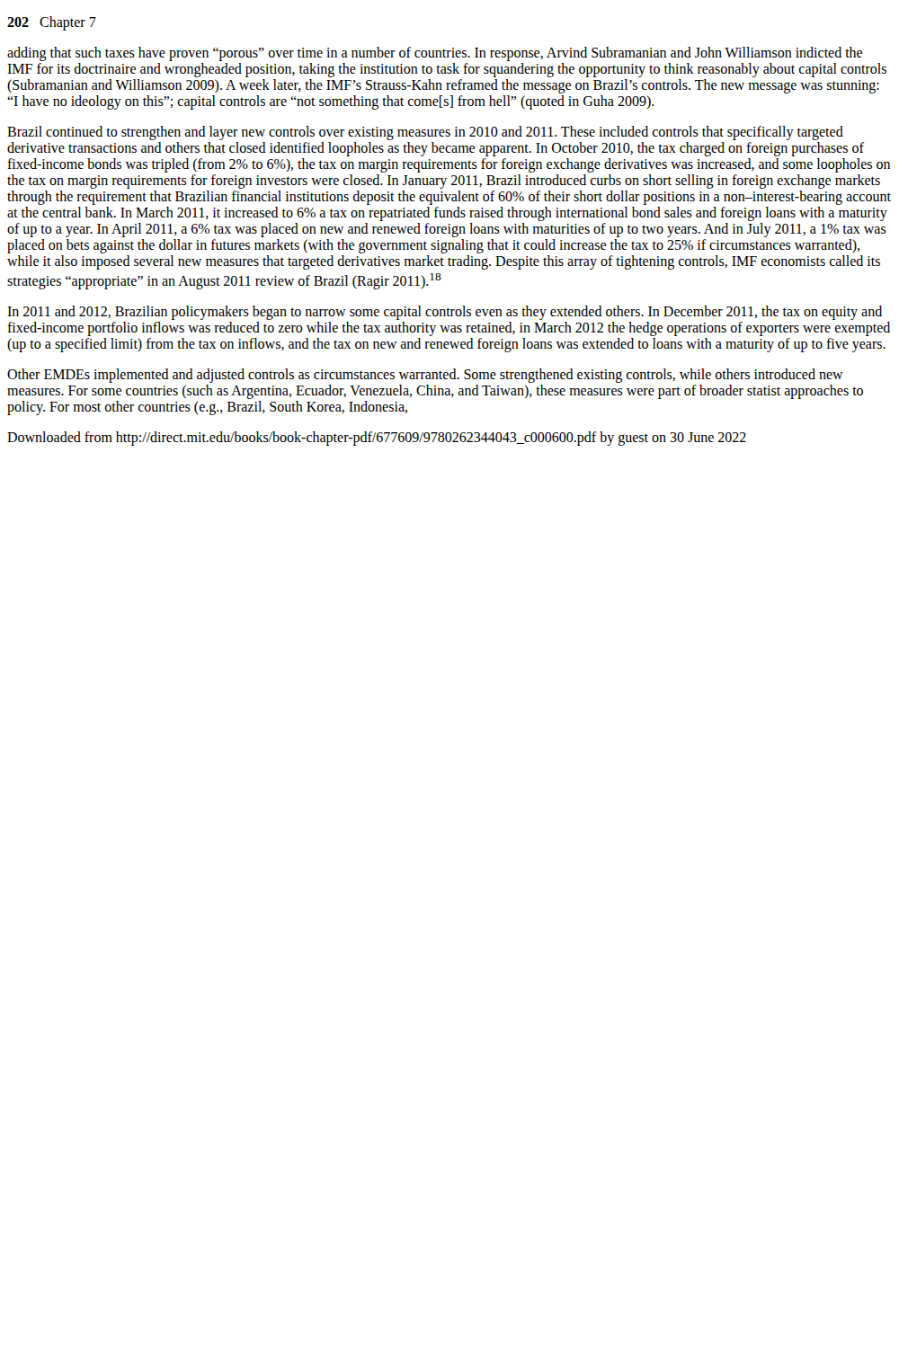202 Chapter 7
adding that such taxes have proven “porous” over time in a number of countries. In response, Arvind Subramanian and John Williamson indicted the IMF for its doctrinaire and wrongheaded position, taking the institution to task for squandering the opportunity to think reasonably about capital controls (Subramanian and Williamson 2009). A week later, the IMF’s Strauss-Kahn reframed the message on Brazil’s controls. The new message was stunning: “I have no ideology on this”; capital controls are “not something that come[s] from hell” (quoted in Guha 2009).
Brazil continued to strengthen and layer new controls over existing measures in 2010 and 2011. These included controls that specifically targeted derivative transactions and others that closed identified loopholes as they became apparent. In October 2010, the tax charged on foreign purchases of fixed-income bonds was tripled (from 2% to 6%), the tax on margin requirements for foreign exchange derivatives was increased, and some loopholes on the tax on margin requirements for foreign investors were closed. In January 2011, Brazil introduced curbs on short selling in foreign exchange markets through the requirement that Brazilian financial institutions deposit the equivalent of 60% of their short dollar positions in a non–interest-bearing account at the central bank. In March 2011, it increased to 6% a tax on repatriated funds raised through international bond sales and foreign loans with a maturity of up to a year. In April 2011, a 6% tax was placed on new and renewed foreign loans with maturities of up to two years. And in July 2011, a 1% tax was placed on bets against the dollar in futures markets (with the government signaling that it could increase the tax to 25% if circumstances warranted), while it also imposed several new measures that targeted derivatives market trading. Despite this array of tightening controls, IMF economists called its strategies “appropriate” in an August 2011 review of Brazil (Ragir 2011).18
In 2011 and 2012, Brazilian policymakers began to narrow some capital controls even as they extended others. In December 2011, the tax on equity and fixed-income portfolio inflows was reduced to zero while the tax authority was retained, in March 2012 the hedge operations of exporters were exempted (up to a specified limit) from the tax on inflows, and the tax on new and renewed foreign loans was extended to loans with a maturity of up to five years.
Other EMDEs implemented and adjusted controls as circumstances warranted. Some strengthened existing controls, while others introduced new measures. For some countries (such as Argentina, Ecuador, Venezuela, China, and Taiwan), these measures were part of broader statist approaches to policy. For most other countries (e.g., Brazil, South Korea, Indonesia,
Downloaded from http://direct.mit.edu/books/book-chapter-pdf/677609/9780262344043_c000600.pdf by guest on 30 June 2022